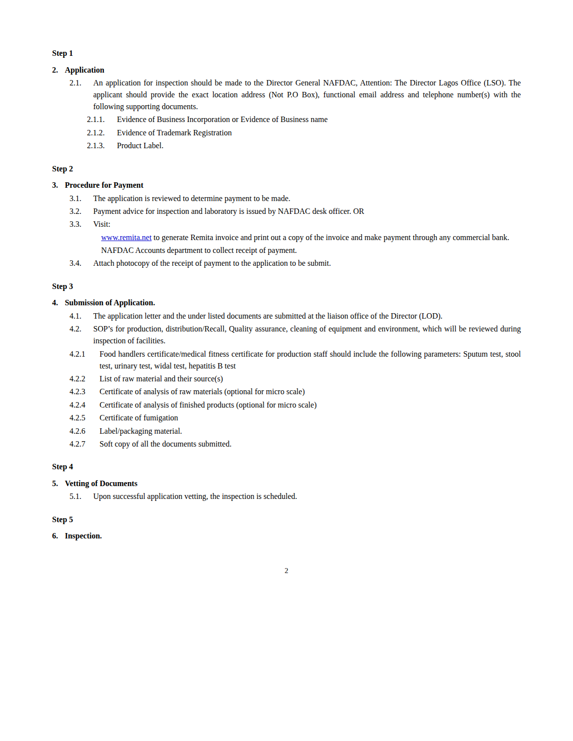Step 1
2. Application
2.1. An application for inspection should be made to the Director General NAFDAC, Attention: The Director Lagos Office (LSO). The applicant should provide the exact location address (Not P.O Box), functional email address and telephone number(s) with the following supporting documents.
2.1.1. Evidence of Business Incorporation or Evidence of Business name
2.1.2. Evidence of Trademark Registration
2.1.3. Product Label.
Step 2
3. Procedure for Payment
3.1. The application is reviewed to determine payment to be made.
3.2. Payment advice for inspection and laboratory is issued by NAFDAC desk officer. OR
3.3. Visit:
www.remita.net to generate Remita invoice and print out a copy of the invoice and make payment through any commercial bank.
NAFDAC Accounts department to collect receipt of payment.
3.4. Attach photocopy of the receipt of payment to the application to be submit.
Step 3
4. Submission of Application.
4.1. The application letter and the under listed documents are submitted at the liaison office of the Director (LOD).
4.2. SOP’s for production, distribution/Recall, Quality assurance, cleaning of equipment and environment, which will be reviewed during inspection of facilities.
4.2.1 Food handlers certificate/medical fitness certificate for production staff should include the following parameters: Sputum test, stool test, urinary test, widal test, hepatitis B test
4.2.2 List of raw material and their source(s)
4.2.3 Certificate of analysis of raw materials (optional for micro scale)
4.2.4 Certificate of analysis of finished products (optional for micro scale)
4.2.5 Certificate of fumigation
4.2.6 Label/packaging material.
4.2.7 Soft copy of all the documents submitted.
Step 4
5. Vetting of Documents
5.1. Upon successful application vetting, the inspection is scheduled.
Step 5
6. Inspection.
2